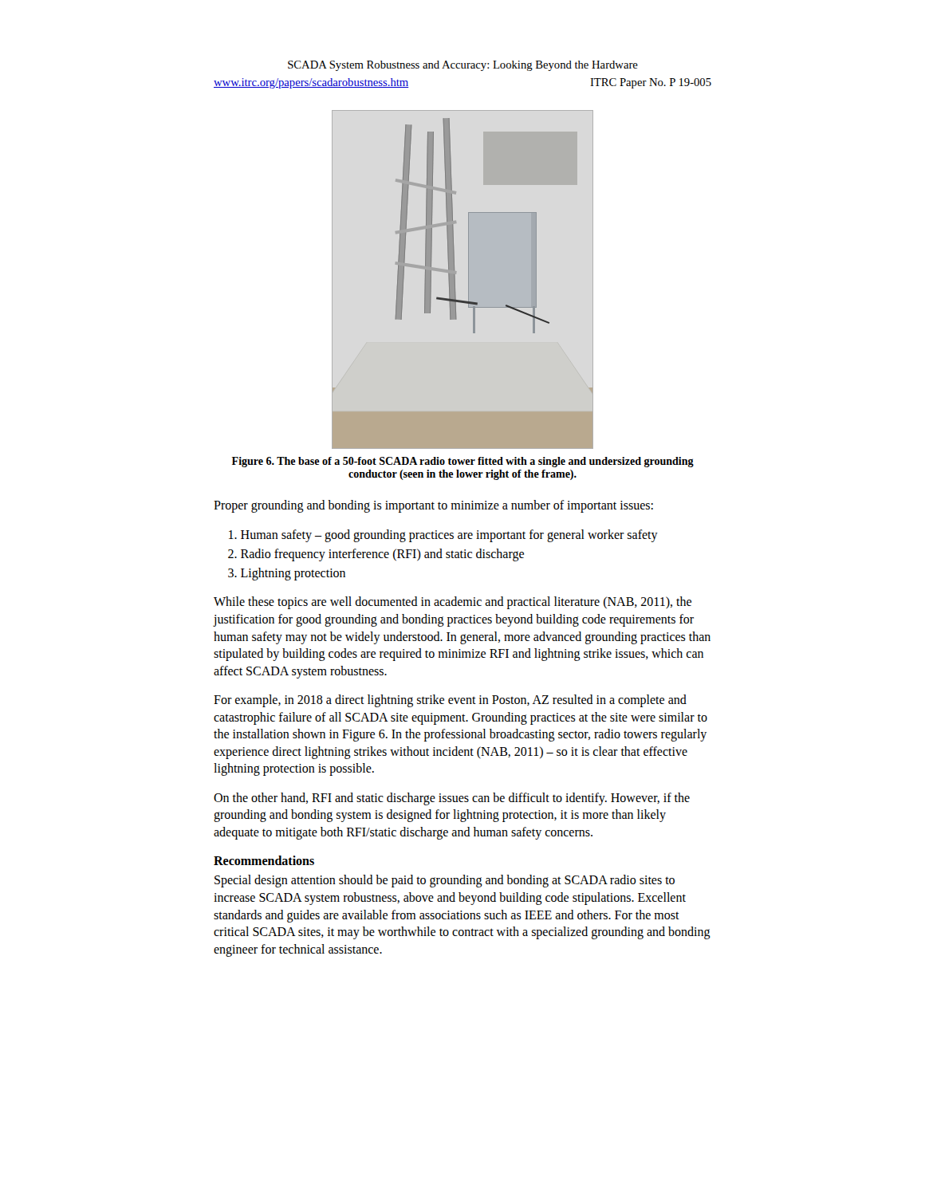SCADA System Robustness and Accuracy: Looking Beyond the Hardware
www.itrc.org/papers/scadarobustness.htm ITRC Paper No. P 19-005
Figure 6. The base of a 50-foot SCADA radio tower fitted with a single and undersized grounding conductor (seen in the lower right of the frame).
Proper grounding and bonding is important to minimize a number of important issues:
Human safety – good grounding practices are important for general worker safety
Radio frequency interference (RFI) and static discharge
Lightning protection
While these topics are well documented in academic and practical literature (NAB, 2011), the justification for good grounding and bonding practices beyond building code requirements for human safety may not be widely understood. In general, more advanced grounding practices than stipulated by building codes are required to minimize RFI and lightning strike issues, which can affect SCADA system robustness.
For example, in 2018 a direct lightning strike event in Poston, AZ resulted in a complete and catastrophic failure of all SCADA site equipment. Grounding practices at the site were similar to the installation shown in Figure 6. In the professional broadcasting sector, radio towers regularly experience direct lightning strikes without incident (NAB, 2011) – so it is clear that effective lightning protection is possible.
On the other hand, RFI and static discharge issues can be difficult to identify. However, if the grounding and bonding system is designed for lightning protection, it is more than likely adequate to mitigate both RFI/static discharge and human safety concerns.
Recommendations
Special design attention should be paid to grounding and bonding at SCADA radio sites to increase SCADA system robustness, above and beyond building code stipulations. Excellent standards and guides are available from associations such as IEEE and others. For the most critical SCADA sites, it may be worthwhile to contract with a specialized grounding and bonding engineer for technical assistance.